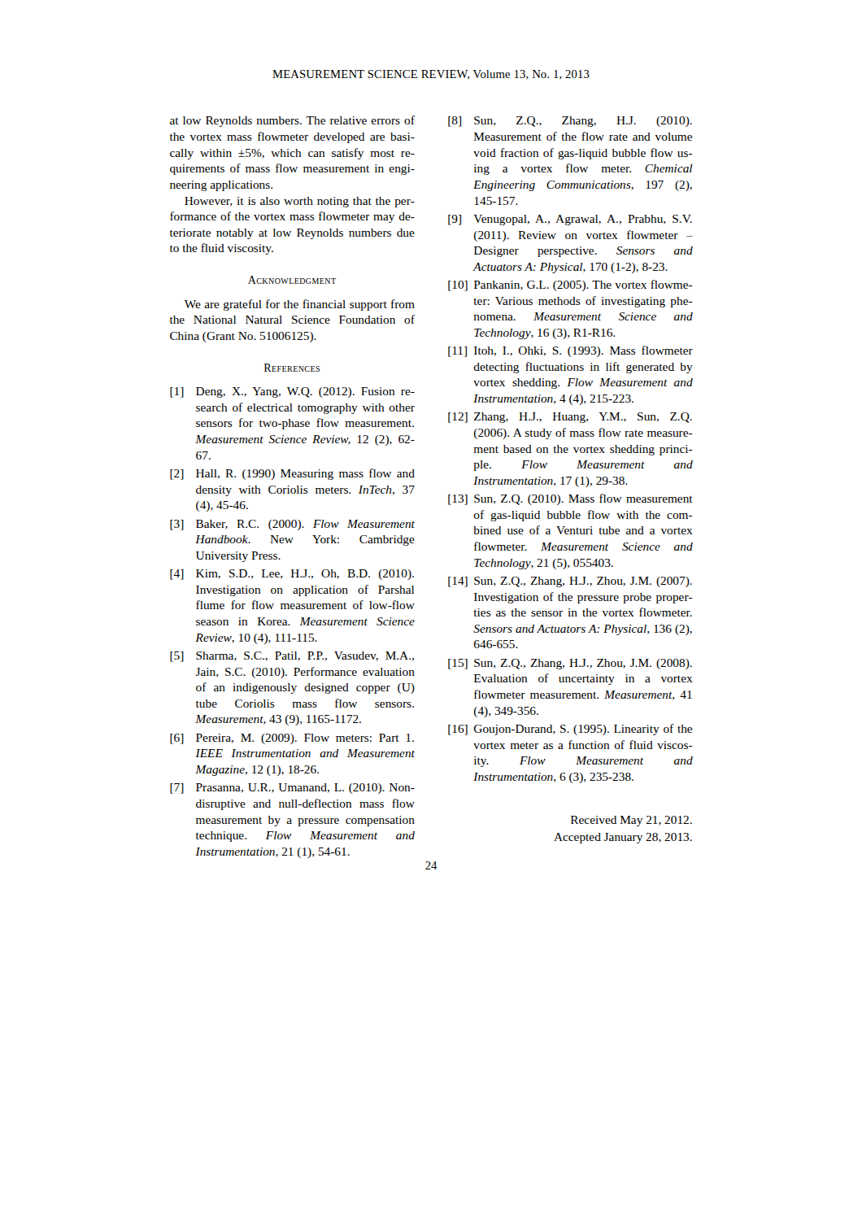MEASUREMENT SCIENCE REVIEW, Volume 13, No. 1, 2013
at low Reynolds numbers. The relative errors of the vortex mass flowmeter developed are basically within ±5%, which can satisfy most requirements of mass flow measurement in engineering applications.
However, it is also worth noting that the performance of the vortex mass flowmeter may deteriorate notably at low Reynolds numbers due to the fluid viscosity.
Acknowledgment
We are grateful for the financial support from the National Natural Science Foundation of China (Grant No. 51006125).
References
[1] Deng, X., Yang, W.Q. (2012). Fusion research of electrical tomography with other sensors for two-phase flow measurement. Measurement Science Review, 12 (2), 62-67.
[2] Hall, R. (1990) Measuring mass flow and density with Coriolis meters. InTech, 37 (4), 45-46.
[3] Baker, R.C. (2000). Flow Measurement Handbook. New York: Cambridge University Press.
[4] Kim, S.D., Lee, H.J., Oh, B.D. (2010). Investigation on application of Parshal flume for flow measurement of low-flow season in Korea. Measurement Science Review, 10 (4), 111-115.
[5] Sharma, S.C., Patil, P.P., Vasudev, M.A., Jain, S.C. (2010). Performance evaluation of an indigenously designed copper (U) tube Coriolis mass flow sensors. Measurement, 43 (9), 1165-1172.
[6] Pereira, M. (2009). Flow meters: Part 1. IEEE Instrumentation and Measurement Magazine, 12 (1), 18-26.
[7] Prasanna, U.R., Umanand, L. (2010). Non-disruptive and null-deflection mass flow measurement by a pressure compensation technique. Flow Measurement and Instrumentation, 21 (1), 54-61.
[8] Sun, Z.Q., Zhang, H.J. (2010). Measurement of the flow rate and volume void fraction of gas-liquid bubble flow using a vortex flow meter. Chemical Engineering Communications, 197 (2), 145-157.
[9] Venugopal, A., Agrawal, A., Prabhu, S.V. (2011). Review on vortex flowmeter – Designer perspective. Sensors and Actuators A: Physical, 170 (1-2), 8-23.
[10] Pankanin, G.L. (2005). The vortex flowmeter: Various methods of investigating phenomena. Measurement Science and Technology, 16 (3), R1-R16.
[11] Itoh, I., Ohki, S. (1993). Mass flowmeter detecting fluctuations in lift generated by vortex shedding. Flow Measurement and Instrumentation, 4 (4), 215-223.
[12] Zhang, H.J., Huang, Y.M., Sun, Z.Q. (2006). A study of mass flow rate measurement based on the vortex shedding principle. Flow Measurement and Instrumentation, 17 (1), 29-38.
[13] Sun, Z.Q. (2010). Mass flow measurement of gas-liquid bubble flow with the combined use of a Venturi tube and a vortex flowmeter. Measurement Science and Technology, 21 (5), 055403.
[14] Sun, Z.Q., Zhang, H.J., Zhou, J.M. (2007). Investigation of the pressure probe properties as the sensor in the vortex flowmeter. Sensors and Actuators A: Physical, 136 (2), 646-655.
[15] Sun, Z.Q., Zhang, H.J., Zhou, J.M. (2008). Evaluation of uncertainty in a vortex flowmeter measurement. Measurement, 41 (4), 349-356.
[16] Goujon-Durand, S. (1995). Linearity of the vortex meter as a function of fluid viscosity. Flow Measurement and Instrumentation, 6 (3), 235-238.
Received May 21, 2012.
Accepted January 28, 2013.
24